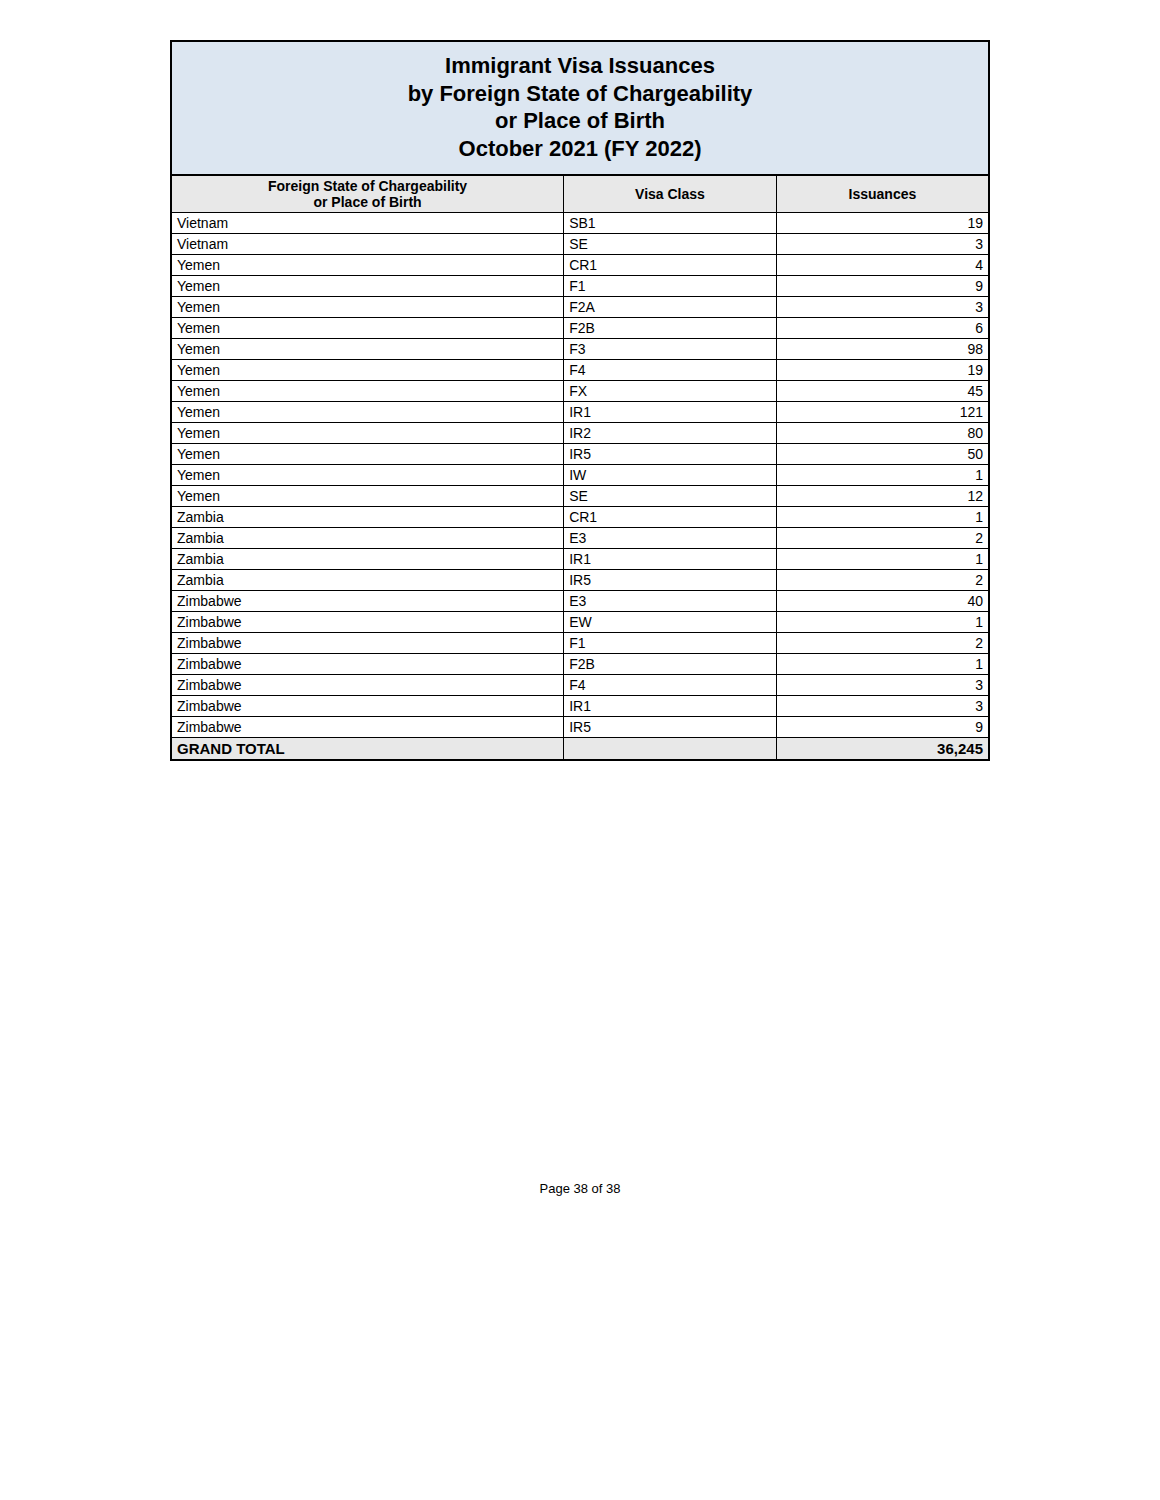Immigrant Visa Issuances by Foreign State of Chargeability or Place of Birth October 2021 (FY 2022)
| Foreign State of Chargeability or Place of Birth | Visa Class | Issuances |
| --- | --- | --- |
| Vietnam | SB1 | 19 |
| Vietnam | SE | 3 |
| Yemen | CR1 | 4 |
| Yemen | F1 | 9 |
| Yemen | F2A | 3 |
| Yemen | F2B | 6 |
| Yemen | F3 | 98 |
| Yemen | F4 | 19 |
| Yemen | FX | 45 |
| Yemen | IR1 | 121 |
| Yemen | IR2 | 80 |
| Yemen | IR5 | 50 |
| Yemen | IW | 1 |
| Yemen | SE | 12 |
| Zambia | CR1 | 1 |
| Zambia | E3 | 2 |
| Zambia | IR1 | 1 |
| Zambia | IR5 | 2 |
| Zimbabwe | E3 | 40 |
| Zimbabwe | EW | 1 |
| Zimbabwe | F1 | 2 |
| Zimbabwe | F2B | 1 |
| Zimbabwe | F4 | 3 |
| Zimbabwe | IR1 | 3 |
| Zimbabwe | IR5 | 9 |
| GRAND TOTAL | | 36,245 |
Page 38 of 38